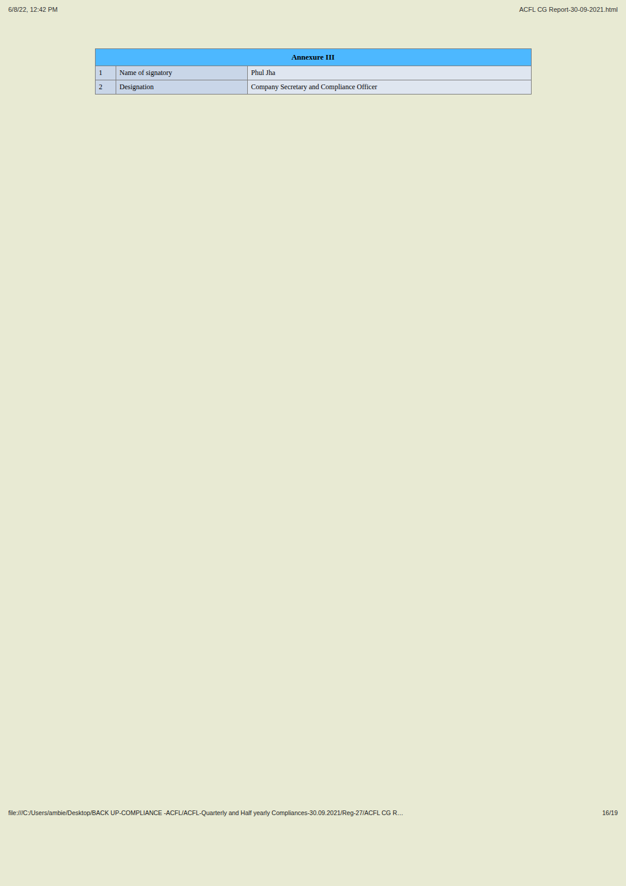6/8/22, 12:42 PM ACFL CG Report-30-09-2021.html
| Annexure III |
| --- |
| 1 | Name of signatory | Phul Jha |
| 2 | Designation | Company Secretary and Compliance Officer |
file:///C:/Users/ambie/Desktop/BACK UP-COMPLIANCE -ACFL/ACFL-Quarterly and Half yearly Compliances-30.09.2021/Reg-27/ACFL CG R… 16/19